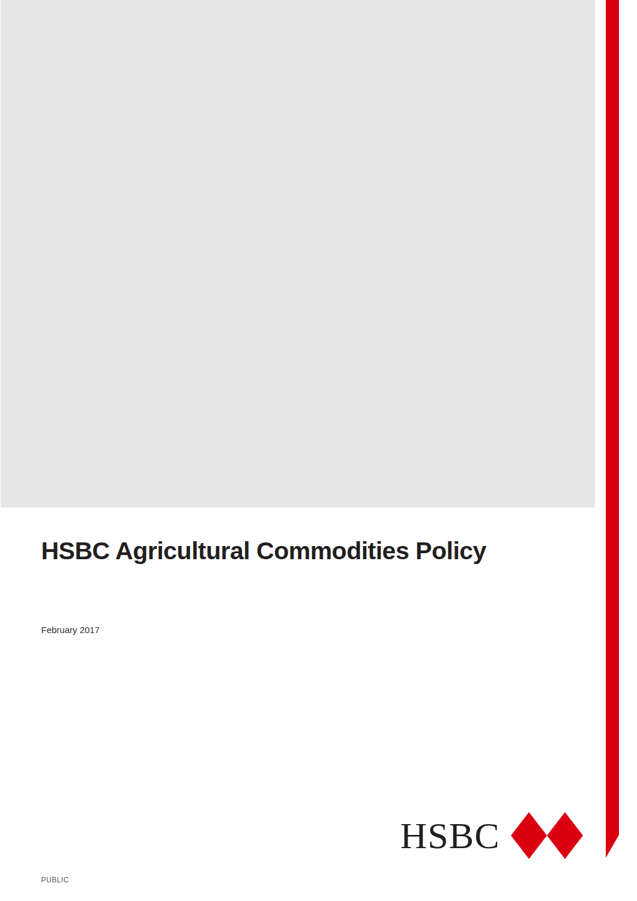HSBC Agricultural Commodities Policy
February 2017
HSBC
PUBLIC